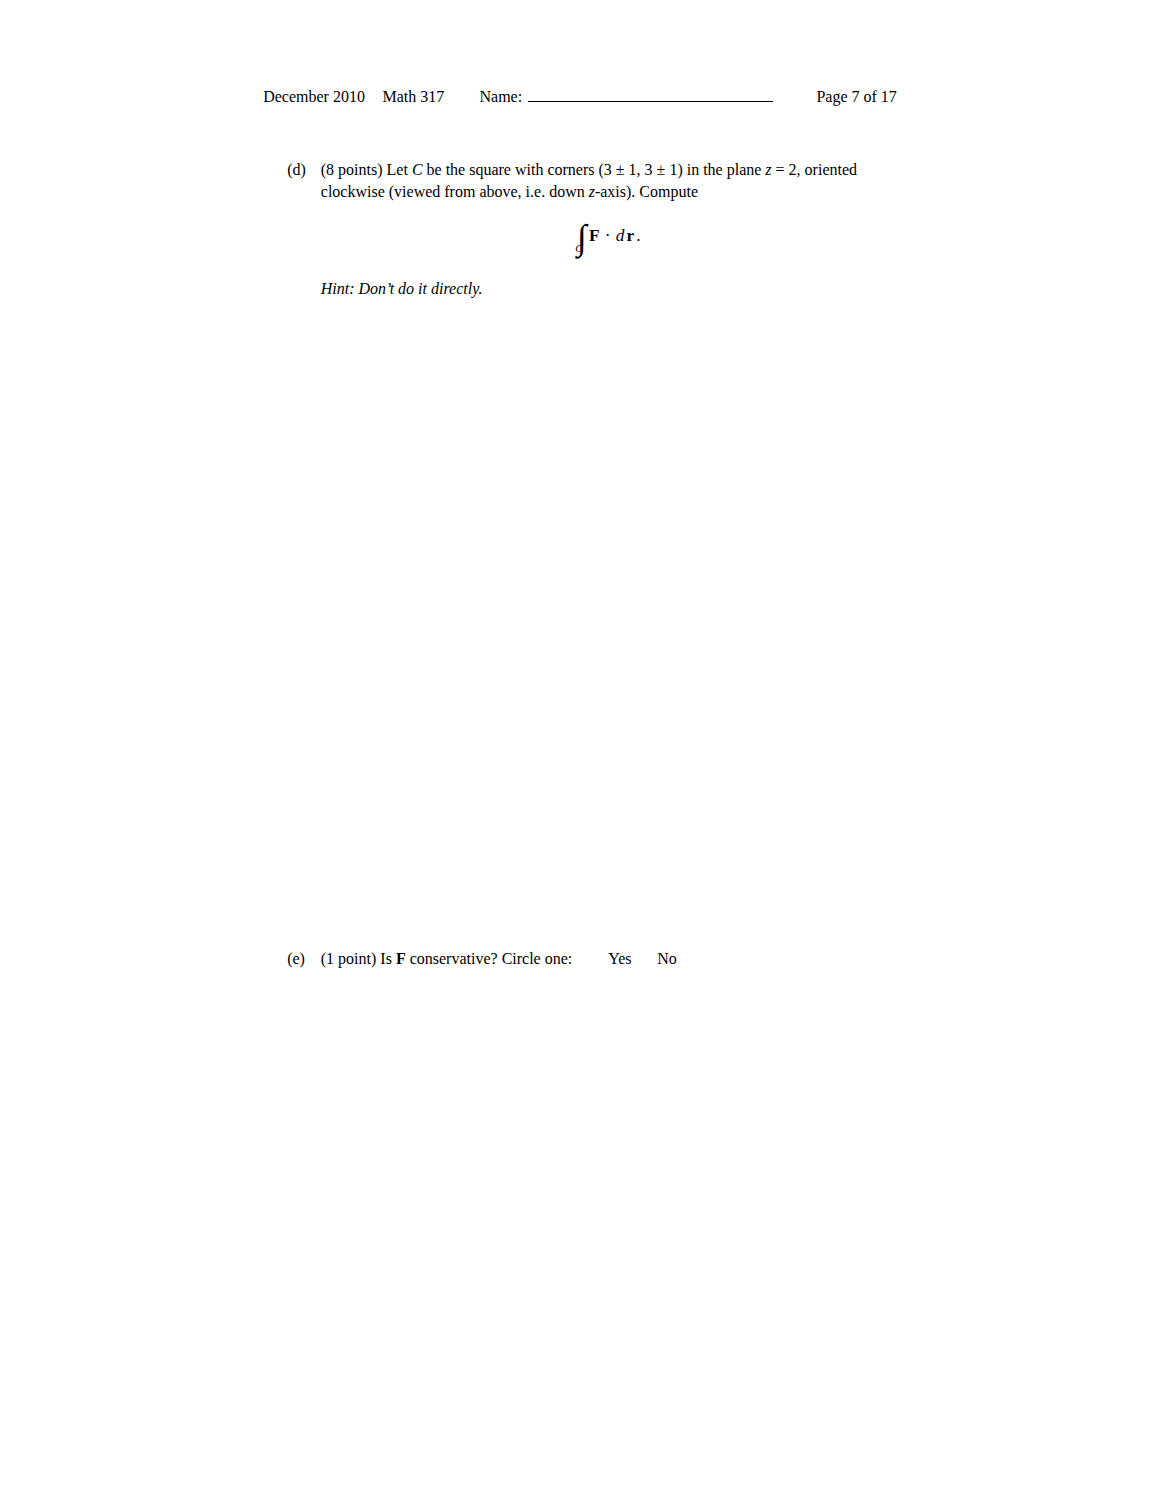December 2010Math 317 Name: Page 7 of 17
(d)
(8 points) Let C be the square with corners (3 ± 1, 3 ± 1) in the plane z = 2, oriented clockwise (viewed from above, i.e. down z-axis). Compute
∫C F·dr.
Hint: Don’t do it directly.
(e)
(1 point) Is F conservative? Circle one: YesNo